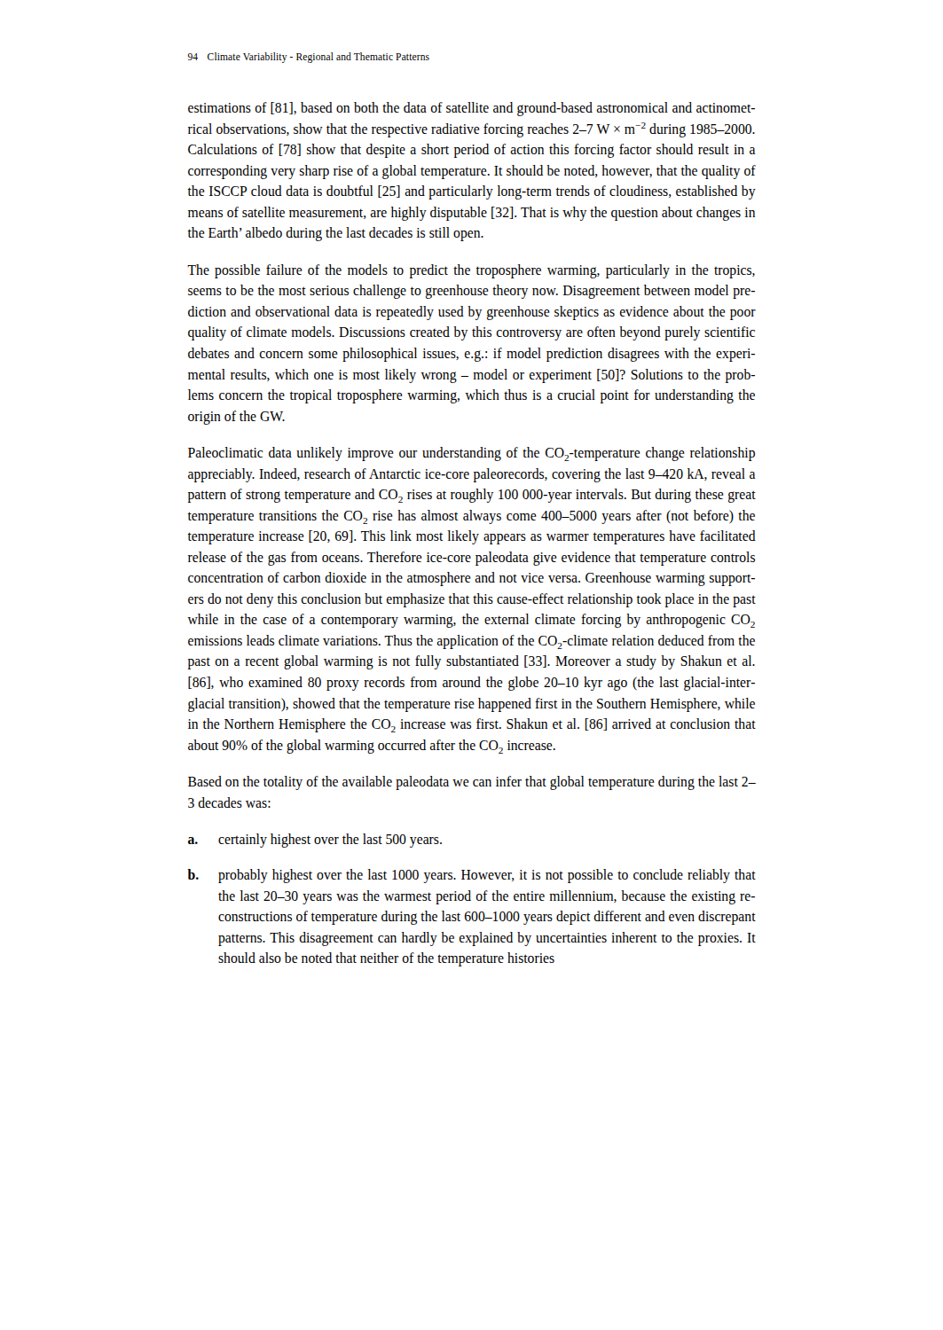94 Climate Variability - Regional and Thematic Patterns
estimations of [81], based on both the data of satellite and ground-based astronomical and actinometrical observations, show that the respective radiative forcing reaches 2–7 W × m−2 during 1985–2000. Calculations of [78] show that despite a short period of action this forcing factor should result in a corresponding very sharp rise of a global temperature. It should be noted, however, that the quality of the ISCCP cloud data is doubtful [25] and particularly long-term trends of cloudiness, established by means of satellite measurement, are highly disputable [32]. That is why the question about changes in the Earth’ albedo during the last decades is still open.
The possible failure of the models to predict the troposphere warming, particularly in the tropics, seems to be the most serious challenge to greenhouse theory now. Disagreement between model prediction and observational data is repeatedly used by greenhouse skeptics as evidence about the poor quality of climate models. Discussions created by this controversy are often beyond purely scientific debates and concern some philosophical issues, e.g.: if model prediction disagrees with the experimental results, which one is most likely wrong – model or experiment [50]? Solutions to the problems concern the tropical troposphere warming, which thus is a crucial point for understanding the origin of the GW.
Paleoclimatic data unlikely improve our understanding of the CO2-temperature change relationship appreciably. Indeed, research of Antarctic ice-core paleorecords, covering the last 9–420 kA, reveal a pattern of strong temperature and CO2 rises at roughly 100 000-year intervals. But during these great temperature transitions the CO2 rise has almost always come 400–5000 years after (not before) the temperature increase [20, 69]. This link most likely appears as warmer temperatures have facilitated release of the gas from oceans. Therefore ice-core paleodata give evidence that temperature controls concentration of carbon dioxide in the atmosphere and not vice versa. Greenhouse warming supporters do not deny this conclusion but emphasize that this cause-effect relationship took place in the past while in the case of a contemporary warming, the external climate forcing by anthropogenic CO2 emissions leads climate variations. Thus the application of the CO2-climate relation deduced from the past on a recent global warming is not fully substantiated [33]. Moreover a study by Shakun et al. [86], who examined 80 proxy records from around the globe 20–10 kyr ago (the last glacial-interglacial transition), showed that the temperature rise happened first in the Southern Hemisphere, while in the Northern Hemisphere the CO2 increase was first. Shakun et al. [86] arrived at conclusion that about 90% of the global warming occurred after the CO2 increase.
Based on the totality of the available paleodata we can infer that global temperature during the last 2–3 decades was:
a. certainly highest over the last 500 years.
b. probably highest over the last 1000 years. However, it is not possible to conclude reliably that the last 20–30 years was the warmest period of the entire millennium, because the existing reconstructions of temperature during the last 600–1000 years depict different and even discrepant patterns. This disagreement can hardly be explained by uncertainties inherent to the proxies. It should also be noted that neither of the temperature histories